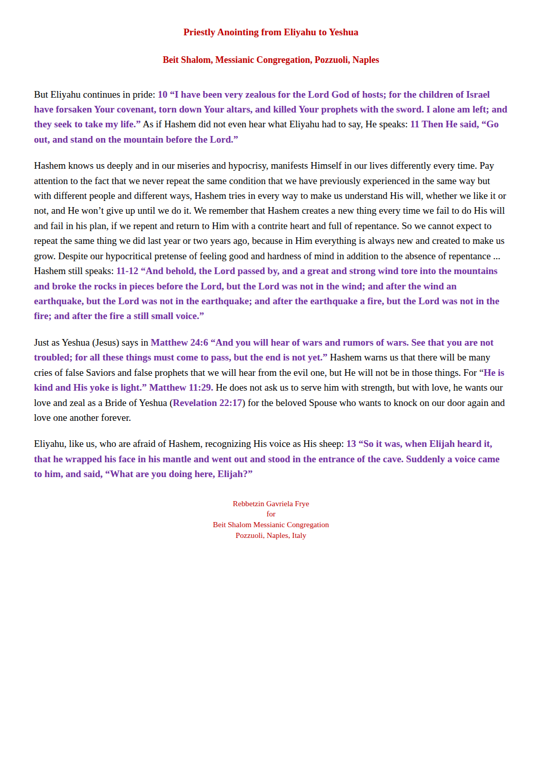Priestly Anointing from Eliyahu to Yeshua
Beit Shalom, Messianic Congregation, Pozzuoli, Naples
But Eliyahu continues in pride: 10 “I have been very zealous for the Lord God of hosts; for the children of Israel have forsaken Your covenant, torn down Your altars, and killed Your prophets with the sword. I alone am left; and they seek to take my life.” As if Hashem did not even hear what Eliyahu had to say, He speaks: 11 Then He said, “Go out, and stand on the mountain before the Lord.”
Hashem knows us deeply and in our miseries and hypocrisy, manifests Himself in our lives differently every time. Pay attention to the fact that we never repeat the same condition that we have previously experienced in the same way but with different people and different ways, Hashem tries in every way to make us understand His will, whether we like it or not, and He won’t give up until we do it. We remember that Hashem creates a new thing every time we fail to do His will and fail in his plan, if we repent and return to Him with a contrite heart and full of repentance. So we cannot expect to repeat the same thing we did last year or two years ago, because in Him everything is always new and created to make us grow. Despite our hypocritical pretense of feeling good and hardness of mind in addition to the absence of repentance ... Hashem still speaks: 11-12 “And behold, the Lord passed by, and a great and strong wind tore into the mountains and broke the rocks in pieces before the Lord, but the Lord was not in the wind; and after the wind an earthquake, but the Lord was not in the earthquake; and after the earthquake a fire, but the Lord was not in the fire; and after the fire a still small voice.”
Just as Yeshua (Jesus) says in Matthew 24:6 “And you will hear of wars and rumors of wars. See that you are not troubled; for all these things must come to pass, but the end is not yet.” Hashem warns us that there will be many cries of false Saviors and false prophets that we will hear from the evil one, but He will not be in those things. For “He is kind and His yoke is light.” Matthew 11:29. He does not ask us to serve him with strength, but with love, he wants our love and zeal as a Bride of Yeshua (Revelation 22:17) for the beloved Spouse who wants to knock on our door again and love one another forever.
Eliyahu, like us, who are afraid of Hashem, recognizing His voice as His sheep: 13 “So it was, when Elijah heard it, that he wrapped his face in his mantle and went out and stood in the entrance of the cave. Suddenly a voice came to him, and said, “What are you doing here, Elijah?”
Rebbetzin Gavriela Frye
for
Beit Shalom Messianic Congregation
Pozzuoli, Naples, Italy